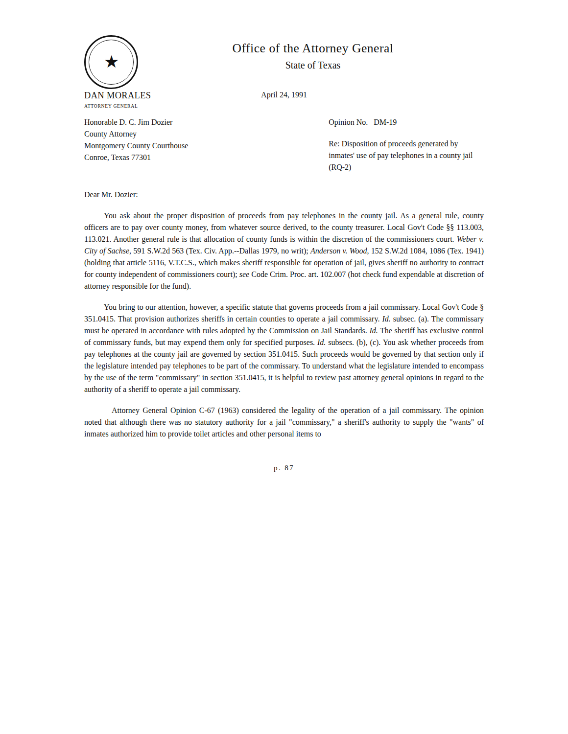★
Office of the Attorney General
State of Texas
DAN MORALES
ATTORNEY GENERAL
April 24, 1991
Honorable D. C. Jim Dozier County Attorney Montgomery County Courthouse Conroe, Texas 77301
Opinion No. DM-19
Re: Disposition of proceeds generated by inmates' use of pay telephones in a county jail (RQ-2)
Dear Mr. Dozier:
You ask about the proper disposition of proceeds from pay telephones in the county jail. As a general rule, county officers are to pay over county money, from whatever source derived, to the county treasurer. Local Gov't Code §§ 113.003, 113.021. Another general rule is that allocation of county funds is within the discretion of the commissioners court. Weber v. City of Sachse, 591 S.W.2d 563 (Tex. Civ. App.--Dallas 1979, no writ); Anderson v. Wood, 152 S.W.2d 1084, 1086 (Tex. 1941) (holding that article 5116, V.T.C.S., which makes sheriff responsible for operation of jail, gives sheriff no authority to contract for county independent of commissioners court); see Code Crim. Proc. art. 102.007 (hot check fund expendable at discretion of attorney responsible for the fund).
You bring to our attention, however, a specific statute that governs proceeds from a jail commissary. Local Gov't Code § 351.0415. That provision authorizes sheriffs in certain counties to operate a jail commissary. Id. subsec. (a). The commissary must be operated in accordance with rules adopted by the Commission on Jail Standards. Id. The sheriff has exclusive control of commissary funds, but may expend them only for specified purposes. Id. subsecs. (b), (c). You ask whether proceeds from pay telephones at the county jail are governed by section 351.0415. Such proceeds would be governed by that section only if the legislature intended pay telephones to be part of the commissary. To understand what the legislature intended to encompass by the use of the term "commissary" in section 351.0415, it is helpful to review past attorney general opinions in regard to the authority of a sheriff to operate a jail commissary.
Attorney General Opinion C-67 (1963) considered the legality of the operation of a jail commissary. The opinion noted that although there was no statutory authority for a jail "commissary," a sheriff's authority to supply the "wants" of inmates authorized him to provide toilet articles and other personal items to
p. 87